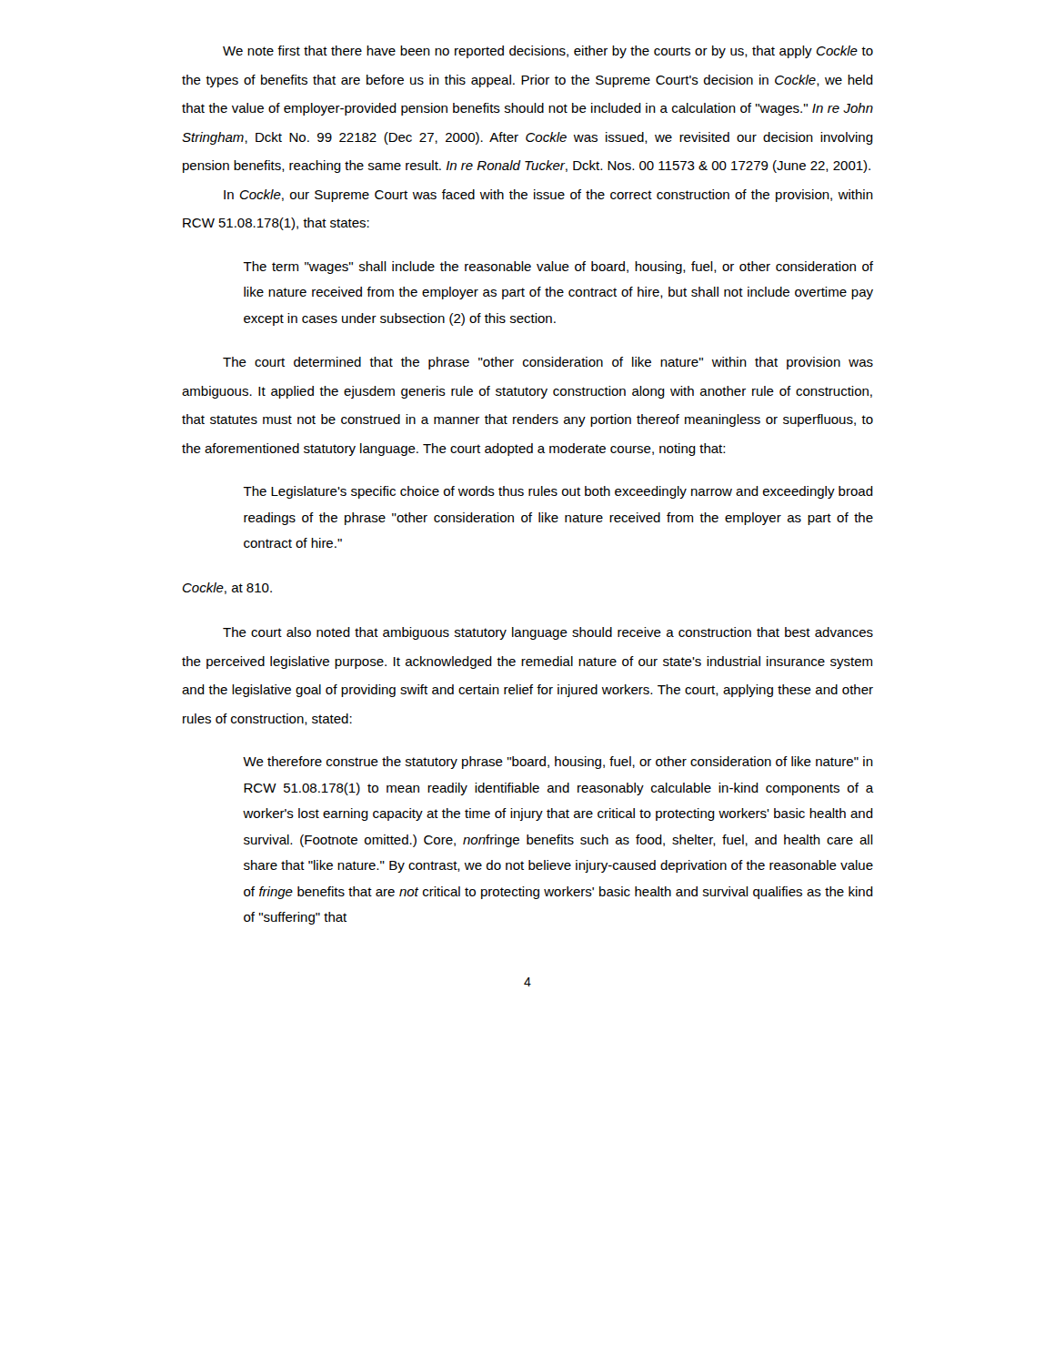We note first that there have been no reported decisions, either by the courts or by us, that apply Cockle to the types of benefits that are before us in this appeal. Prior to the Supreme Court's decision in Cockle, we held that the value of employer-provided pension benefits should not be included in a calculation of "wages." In re John Stringham, Dckt No. 99 22182 (Dec 27, 2000). After Cockle was issued, we revisited our decision involving pension benefits, reaching the same result. In re Ronald Tucker, Dckt. Nos. 00 11573 & 00 17279 (June 22, 2001).
In Cockle, our Supreme Court was faced with the issue of the correct construction of the provision, within RCW 51.08.178(1), that states:
The term "wages" shall include the reasonable value of board, housing, fuel, or other consideration of like nature received from the employer as part of the contract of hire, but shall not include overtime pay except in cases under subsection (2) of this section.
The court determined that the phrase "other consideration of like nature" within that provision was ambiguous. It applied the ejusdem generis rule of statutory construction along with another rule of construction, that statutes must not be construed in a manner that renders any portion thereof meaningless or superfluous, to the aforementioned statutory language. The court adopted a moderate course, noting that:
The Legislature's specific choice of words thus rules out both exceedingly narrow and exceedingly broad readings of the phrase "other consideration of like nature received from the employer as part of the contract of hire."
Cockle, at 810.
The court also noted that ambiguous statutory language should receive a construction that best advances the perceived legislative purpose. It acknowledged the remedial nature of our state's industrial insurance system and the legislative goal of providing swift and certain relief for injured workers. The court, applying these and other rules of construction, stated:
We therefore construe the statutory phrase "board, housing, fuel, or other consideration of like nature" in RCW 51.08.178(1) to mean readily identifiable and reasonably calculable in-kind components of a worker's lost earning capacity at the time of injury that are critical to protecting workers' basic health and survival. (Footnote omitted.) Core, nonfringe benefits such as food, shelter, fuel, and health care all share that "like nature." By contrast, we do not believe injury-caused deprivation of the reasonable value of fringe benefits that are not critical to protecting workers' basic health and survival qualifies as the kind of "suffering" that
4